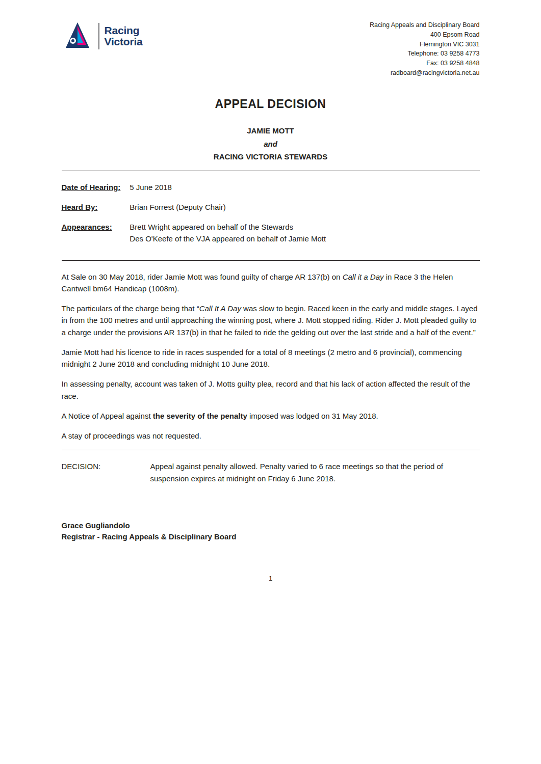Racing
Victoria
Racing Appeals and Disciplinary Board
400 Epsom Road
Flemington VIC 3031
Telephone: 03 9258 4773
Fax: 03 9258 4848
radboard@racingvictoria.net.au
APPEAL DECISION
JAMIE MOTT
and
RACING VICTORIA STEWARDS
| Date of Hearing: | 5 June 2018 |
| Heard By: | Brian Forrest (Deputy Chair) |
| Appearances: | Brett Wright appeared on behalf of the Stewards Des O'Keefe of the VJA appeared on behalf of Jamie Mott |
At Sale on 30 May 2018, rider Jamie Mott was found guilty of charge AR 137(b) on Call it a Day in Race 3 the Helen Cantwell bm64 Handicap (1008m).
The particulars of the charge being that “Call It A Day was slow to begin. Raced keen in the early and middle stages. Layed in from the 100 metres and until approaching the winning post, where J. Mott stopped riding. Rider J. Mott pleaded guilty to a charge under the provisions AR 137(b) in that he failed to ride the gelding out over the last stride and a half of the event.”
Jamie Mott had his licence to ride in races suspended for a total of 8 meetings (2 metro and 6 provincial), commencing midnight 2 June 2018 and concluding midnight 10 June 2018.
In assessing penalty, account was taken of J. Motts guilty plea, record and that his lack of action affected the result of the race.
A Notice of Appeal against the severity of the penalty imposed was lodged on 31 May 2018.
A stay of proceedings was not requested.
DECISION:
Appeal against penalty allowed. Penalty varied to 6 race meetings so that the period of suspension expires at midnight on Friday 6 June 2018.
Grace Gugliandolo
Registrar - Racing Appeals & Disciplinary Board
1